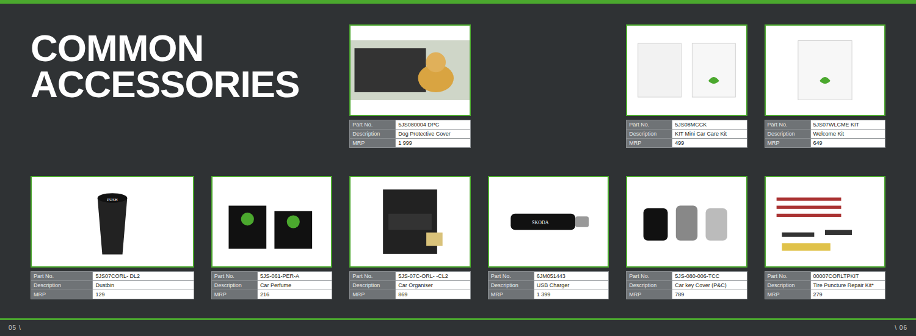Common
Accessories
| Part No. | 5JS080004 DPC |
| Description | Dog Protective Cover |
| MRP | 1 999 |
| Part No. | 5JS08MCCK |
| Description | KIT Mini Car Care Kit |
| MRP | 499 |
| Part No. | 5JS07WLCME KIT |
| Description | Welcome Kit |
| MRP | 649 |
| Part No. | 5JS07CORL- DL2 |
| Description | Dustbin |
| MRP | 129 |
| Part No. | 5JS-061-PER-A |
| Description | Car Perfume |
| MRP | 216 |
| Part No. | 5JS-07C-ORL- -CL2 |
| Description | Car Organiser |
| MRP | 869 |
| Part No. | 6JM051443 |
| Description | USB Charger |
| MRP | 1 399 |
| Part No. | 5JS-080-006-TCC |
| Description | Car key Cover (P&C) |
| MRP | 789 |
| Part No. | 00007CORLTPKIT |
| Description | Tire Puncture Repair Kit* |
| MRP | 279 |
05 \
\ 06